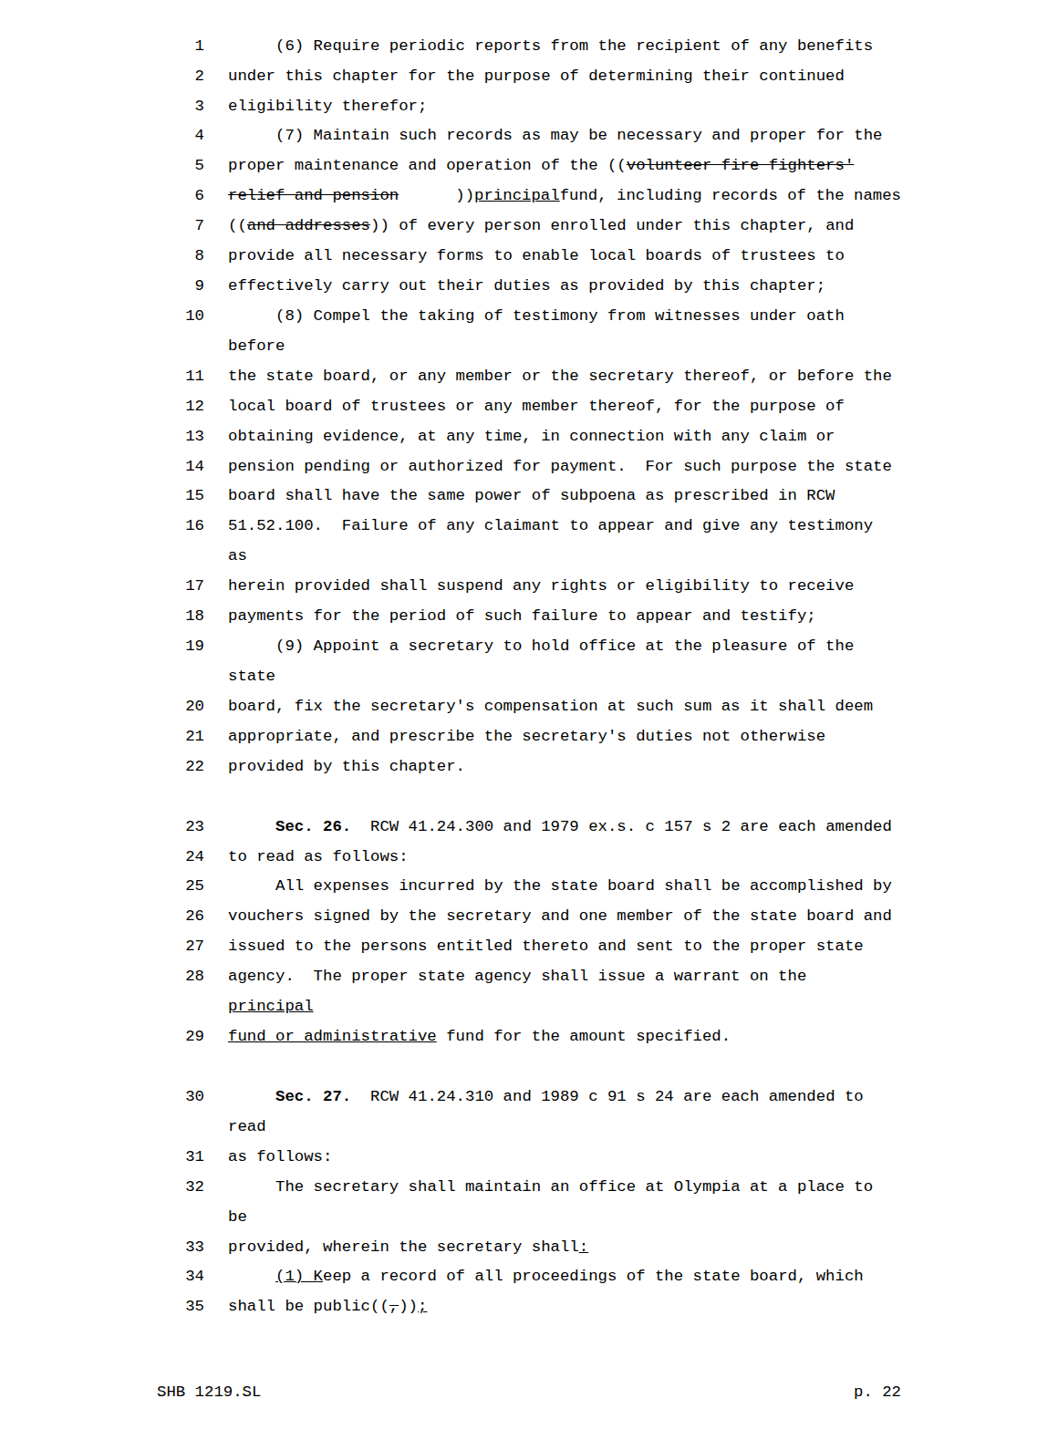1 (6) Require periodic reports from the recipient of any benefits
2 under this chapter for the purpose of determining their continued
3 eligibility therefor;
4 (7) Maintain such records as may be necessary and proper for the
5 proper maintenance and operation of the ((volunteer fire fighters'
6 relief and pension)) principal fund, including records of the names
7((and addresses)) of every person enrolled under this chapter, and
8 provide all necessary forms to enable local boards of trustees to
9 effectively carry out their duties as provided by this chapter;
10 (8) Compel the taking of testimony from witnesses under oath before
11 the state board, or any member or the secretary thereof, or before the
12 local board of trustees or any member thereof, for the purpose of
13 obtaining evidence, at any time, in connection with any claim or
14 pension pending or authorized for payment. For such purpose the state
15 board shall have the same power of subpoena as prescribed in RCW
1651.52.100. Failure of any claimant to appear and give any testimony as
17 herein provided shall suspend any rights or eligibility to receive
18 payments for the period of such failure to appear and testify;
19 (9) Appoint a secretary to hold office at the pleasure of the state
20 board, fix the secretary's compensation at such sum as it shall deem
21 appropriate, and prescribe the secretary's duties not otherwise
22 provided by this chapter.
23 Sec. 26. RCW 41.24.300 and 1979 ex.s. c 157 s 2 are each amended
24 to read as follows:
25 All expenses incurred by the state board shall be accomplished by
26 vouchers signed by the secretary and one member of the state board and
27 issued to the persons entitled thereto and sent to the proper state
28 agency. The proper state agency shall issue a warrant on the principal
29 fund or administrative fund for the amount specified.
30 Sec. 27. RCW 41.24.310 and 1989 c 91 s 24 are each amended to read
31 as follows:
32 The secretary shall maintain an office at Olympia at a place to be
33 provided, wherein the secretary shall:
34 (1) Keep a record of all proceedings of the state board, which
35 shall be public((,));
SHB 1219.SL p. 22